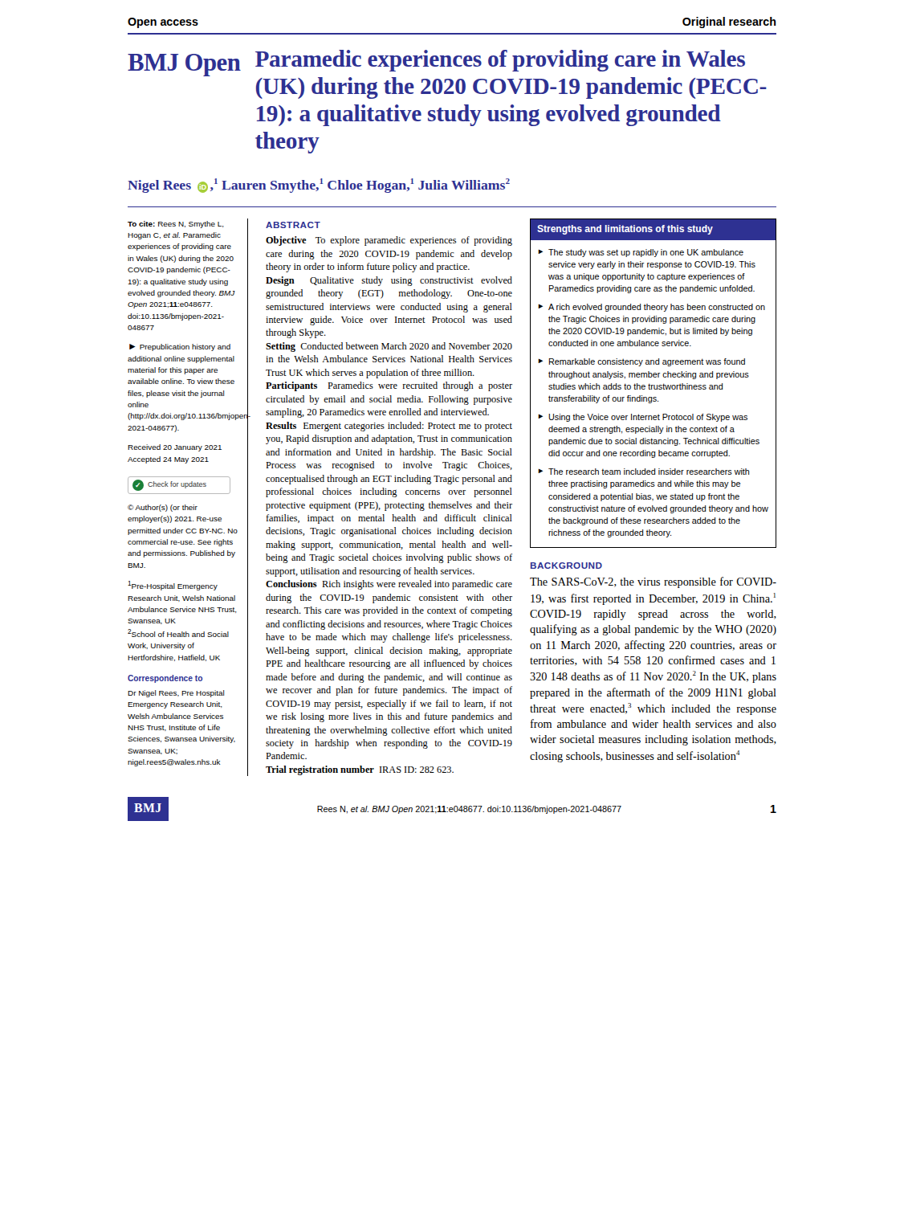Open access
Original research
BMJ Open
Paramedic experiences of providing care in Wales (UK) during the 2020 COVID-19 pandemic (PECC-19): a qualitative study using evolved grounded theory
Nigel Rees ,1 Lauren Smythe,1 Chloe Hogan,1 Julia Williams2
To cite: Rees N, Smythe L, Hogan C, et al. Paramedic experiences of providing care in Wales (UK) during the 2020 COVID-19 pandemic (PECC-19): a qualitative study using evolved grounded theory. BMJ Open 2021;11:e048677. doi:10.1136/bmjopen-2021-048677
► Prepublication history and additional online supplemental material for this paper are available online. To view these files, please visit the journal online (http://dx.doi.org/10.1136/bmjopen-2021-048677).
Received 20 January 2021
Accepted 24 May 2021
✓ Check for updates
© Author(s) (or their employer(s)) 2021. Re-use permitted under CC BY-NC. No commercial re-use. See rights and permissions. Published by BMJ.
1Pre-Hospital Emergency Research Unit, Welsh National Ambulance Service NHS Trust, Swansea, UK
2School of Health and Social Work, University of Hertfordshire, Hatfield, UK
Correspondence to
Dr Nigel Rees, Pre Hospital Emergency Research Unit, Welsh Ambulance Services NHS Trust, Institute of Life Sciences, Swansea University, Swansea, UK; nigel.rees5@wales.nhs.uk
ABSTRACT
Objective To explore paramedic experiences of providing care during the 2020 COVID-19 pandemic and develop theory in order to inform future policy and practice.
Design Qualitative study using constructivist evolved grounded theory (EGT) methodology. One-to-one semistructured interviews were conducted using a general interview guide. Voice over Internet Protocol was used through Skype.
Setting Conducted between March 2020 and November 2020 in the Welsh Ambulance Services National Health Services Trust UK which serves a population of three million.
Participants Paramedics were recruited through a poster circulated by email and social media. Following purposive sampling, 20 Paramedics were enrolled and interviewed.
Results Emergent categories included: Protect me to protect you, Rapid disruption and adaptation, Trust in communication and information and United in hardship. The Basic Social Process was recognised to involve Tragic Choices, conceptualised through an EGT including Tragic personal and professional choices including concerns over personnel protective equipment (PPE), protecting themselves and their families, impact on mental health and difficult clinical decisions, Tragic organisational choices including decision making support, communication, mental health and well-being and Tragic societal choices involving public shows of support, utilisation and resourcing of health services.
Conclusions Rich insights were revealed into paramedic care during the COVID-19 pandemic consistent with other research. This care was provided in the context of competing and conflicting decisions and resources, where Tragic Choices have to be made which may challenge life's pricelessness. Well-being support, clinical decision making, appropriate PPE and healthcare resourcing are all influenced by choices made before and during the pandemic, and will continue as we recover and plan for future pandemics. The impact of COVID-19 may persist, especially if we fail to learn, if not we risk losing more lives in this and future pandemics and threatening the overwhelming collective effort which united society in hardship when responding to the COVID-19 Pandemic.
Trial registration number IRAS ID: 282 623.
Strengths and limitations of this study
The study was set up rapidly in one UK ambulance service very early in their response to COVID-19. This was a unique opportunity to capture experiences of Paramedics providing care as the pandemic unfolded.
A rich evolved grounded theory has been constructed on the Tragic Choices in providing paramedic care during the 2020 COVID-19 pandemic, but is limited by being conducted in one ambulance service.
Remarkable consistency and agreement was found throughout analysis, member checking and previous studies which adds to the trustworthiness and transferability of our findings.
Using the Voice over Internet Protocol of Skype was deemed a strength, especially in the context of a pandemic due to social distancing. Technical difficulties did occur and one recording became corrupted.
The research team included insider researchers with three practising paramedics and while this may be considered a potential bias, we stated up front the constructivist nature of evolved grounded theory and how the background of these researchers added to the richness of the grounded theory.
BACKGROUND
The SARS-CoV-2, the virus responsible for COVID-19, was first reported in December, 2019 in China.1 COVID-19 rapidly spread across the world, qualifying as a global pandemic by the WHO (2020) on 11 March 2020, affecting 220 countries, areas or territories, with 54 558 120 confirmed cases and 1 320 148 deaths as of 11 Nov 2020.2 In the UK, plans prepared in the aftermath of the 2009 H1N1 global threat were enacted,3 which included the response from ambulance and wider health services and also wider societal measures including isolation methods, closing schools, businesses and self-isolation4
BMJ
Rees N, et al. BMJ Open 2021;11:e048677. doi:10.1136/bmjopen-2021-048677
1